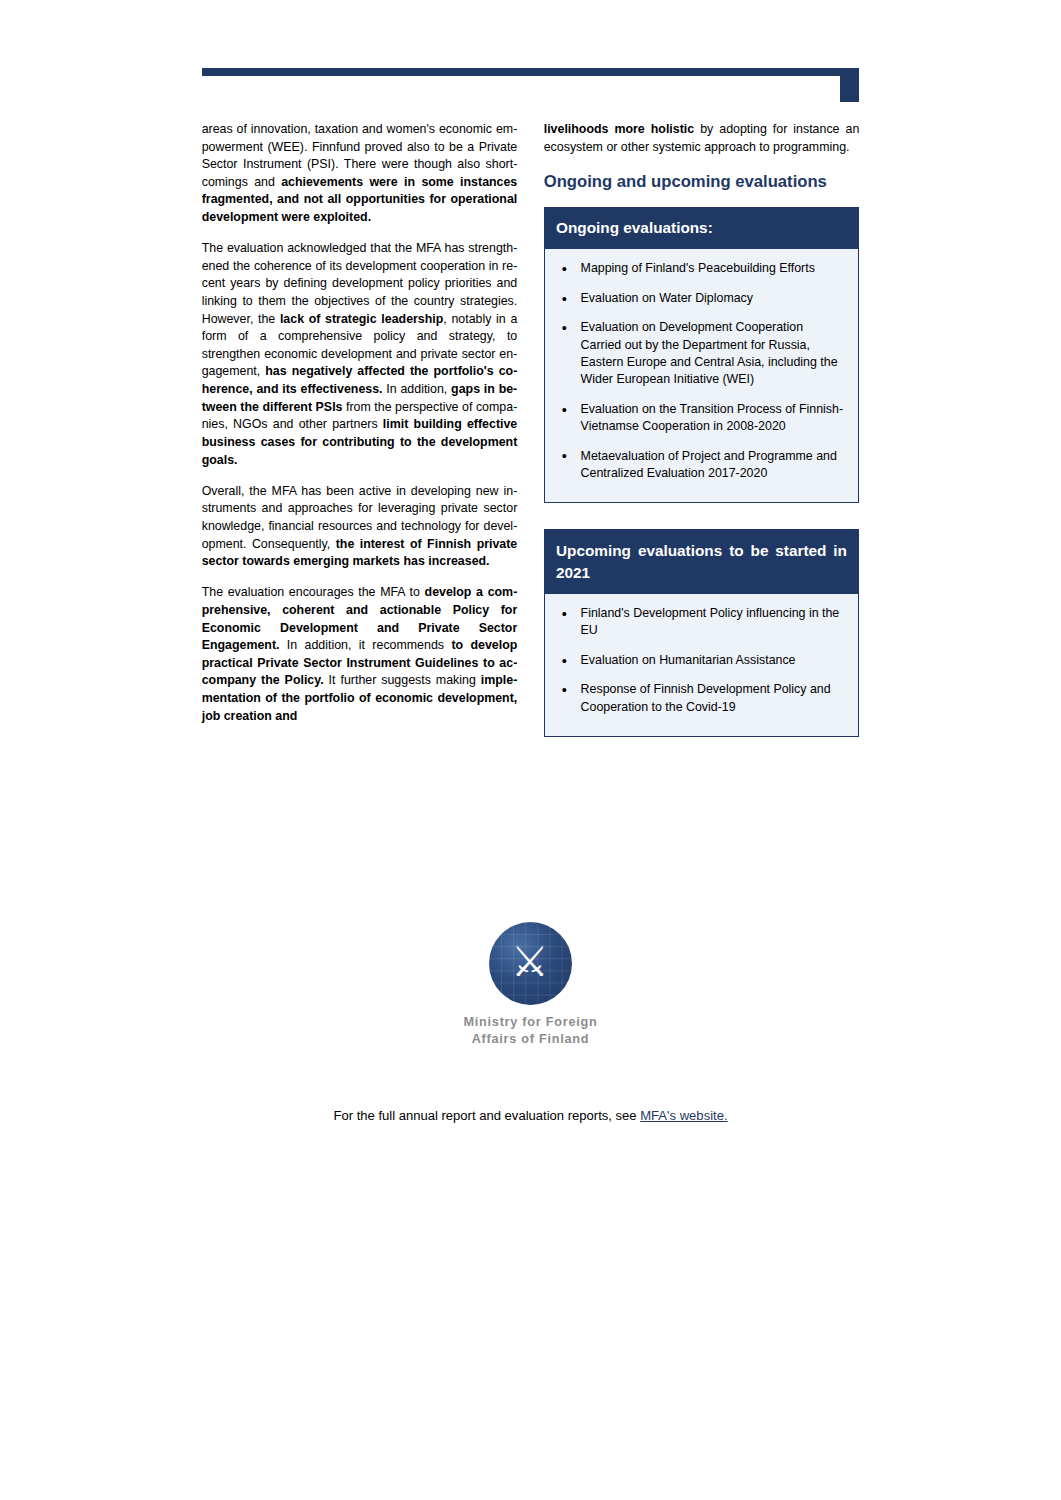areas of innovation, taxation and women's economic empowerment (WEE). Finnfund proved also to be a Private Sector Instrument (PSI). There were though also shortcomings and achievements were in some instances fragmented, and not all opportunities for operational development were exploited.
The evaluation acknowledged that the MFA has strengthened the coherence of its development cooperation in recent years by defining development policy priorities and linking to them the objectives of the country strategies. However, the lack of strategic leadership, notably in a form of a comprehensive policy and strategy, to strengthen economic development and private sector engagement, has negatively affected the portfolio's coherence, and its effectiveness. In addition, gaps in between the different PSIs from the perspective of companies, NGOs and other partners limit building effective business cases for contributing to the development goals.
Overall, the MFA has been active in developing new instruments and approaches for leveraging private sector knowledge, financial resources and technology for development. Consequently, the interest of Finnish private sector towards emerging markets has increased.
The evaluation encourages the MFA to develop a comprehensive, coherent and actionable Policy for Economic Development and Private Sector Engagement. In addition, it recommends to develop practical Private Sector Instrument Guidelines to accompany the Policy. It further suggests making implementation of the portfolio of economic development, job creation and
livelihoods more holistic by adopting for instance an ecosystem or other systemic approach to programming.
Ongoing and upcoming evaluations
Ongoing evaluations:
Mapping of Finland's Peacebuilding Efforts
Evaluation on Water Diplomacy
Evaluation on Development Cooperation Carried out by the Department for Russia, Eastern Europe and Central Asia, including the Wider European Initiative (WEI)
Evaluation on the Transition Process of Finnish-Vietnamse Cooperation in 2008-2020
Metaevaluation of Project and Programme and Centralized Evaluation 2017-2020
Upcoming evaluations to be started in 2021
Finland's Development Policy influencing in the EU
Evaluation on Humanitarian Assistance
Response of Finnish Development Policy and Cooperation to the Covid-19
⚔
Ministry for Foreign
Affairs of Finland
For the full annual report and evaluation reports, see MFA's website.